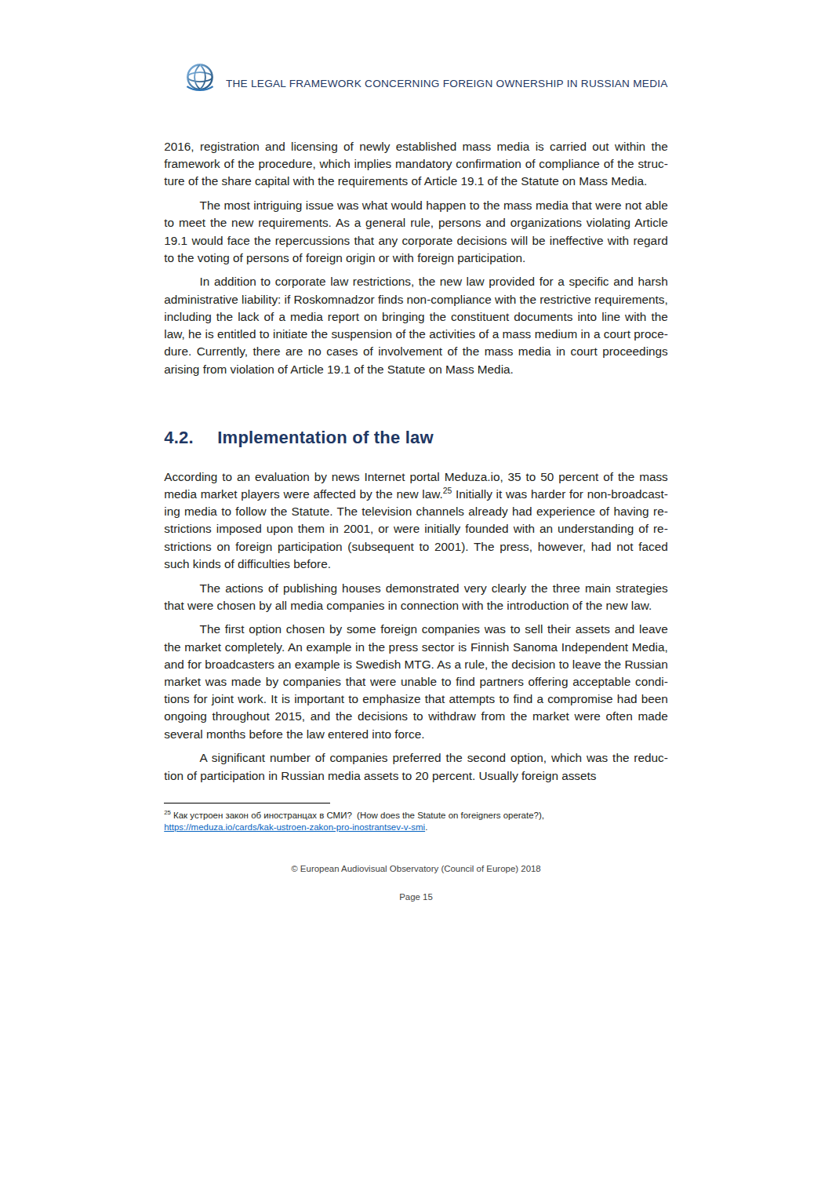The legal framework concerning foreign ownership in Russian media
2016, registration and licensing of newly established mass media is carried out within the framework of the procedure, which implies mandatory confirmation of compliance of the structure of the share capital with the requirements of Article 19.1 of the Statute on Mass Media.
The most intriguing issue was what would happen to the mass media that were not able to meet the new requirements. As a general rule, persons and organizations violating Article 19.1 would face the repercussions that any corporate decisions will be ineffective with regard to the voting of persons of foreign origin or with foreign participation.
In addition to corporate law restrictions, the new law provided for a specific and harsh administrative liability: if Roskomnadzor finds non-compliance with the restrictive requirements, including the lack of a media report on bringing the constituent documents into line with the law, he is entitled to initiate the suspension of the activities of a mass medium in a court procedure. Currently, there are no cases of involvement of the mass media in court proceedings arising from violation of Article 19.1 of the Statute on Mass Media.
4.2. Implementation of the law
According to an evaluation by news Internet portal Meduza.io, 35 to 50 percent of the mass media market players were affected by the new law.25 Initially it was harder for non-broadcasting media to follow the Statute. The television channels already had experience of having restrictions imposed upon them in 2001, or were initially founded with an understanding of restrictions on foreign participation (subsequent to 2001). The press, however, had not faced such kinds of difficulties before.
The actions of publishing houses demonstrated very clearly the three main strategies that were chosen by all media companies in connection with the introduction of the new law.
The first option chosen by some foreign companies was to sell their assets and leave the market completely. An example in the press sector is Finnish Sanoma Independent Media, and for broadcasters an example is Swedish MTG. As a rule, the decision to leave the Russian market was made by companies that were unable to find partners offering acceptable conditions for joint work. It is important to emphasize that attempts to find a compromise had been ongoing throughout 2015, and the decisions to withdraw from the market were often made several months before the law entered into force.
A significant number of companies preferred the second option, which was the reduction of participation in Russian media assets to 20 percent. Usually foreign assets
25 Как устроен закон об иностранцах в СМИ? (How does the Statute on foreigners operate?),
https://meduza.io/cards/kak-ustroen-zakon-pro-inostrantsev-v-smi.
© European Audiovisual Observatory (Council of Europe) 2018
Page 15